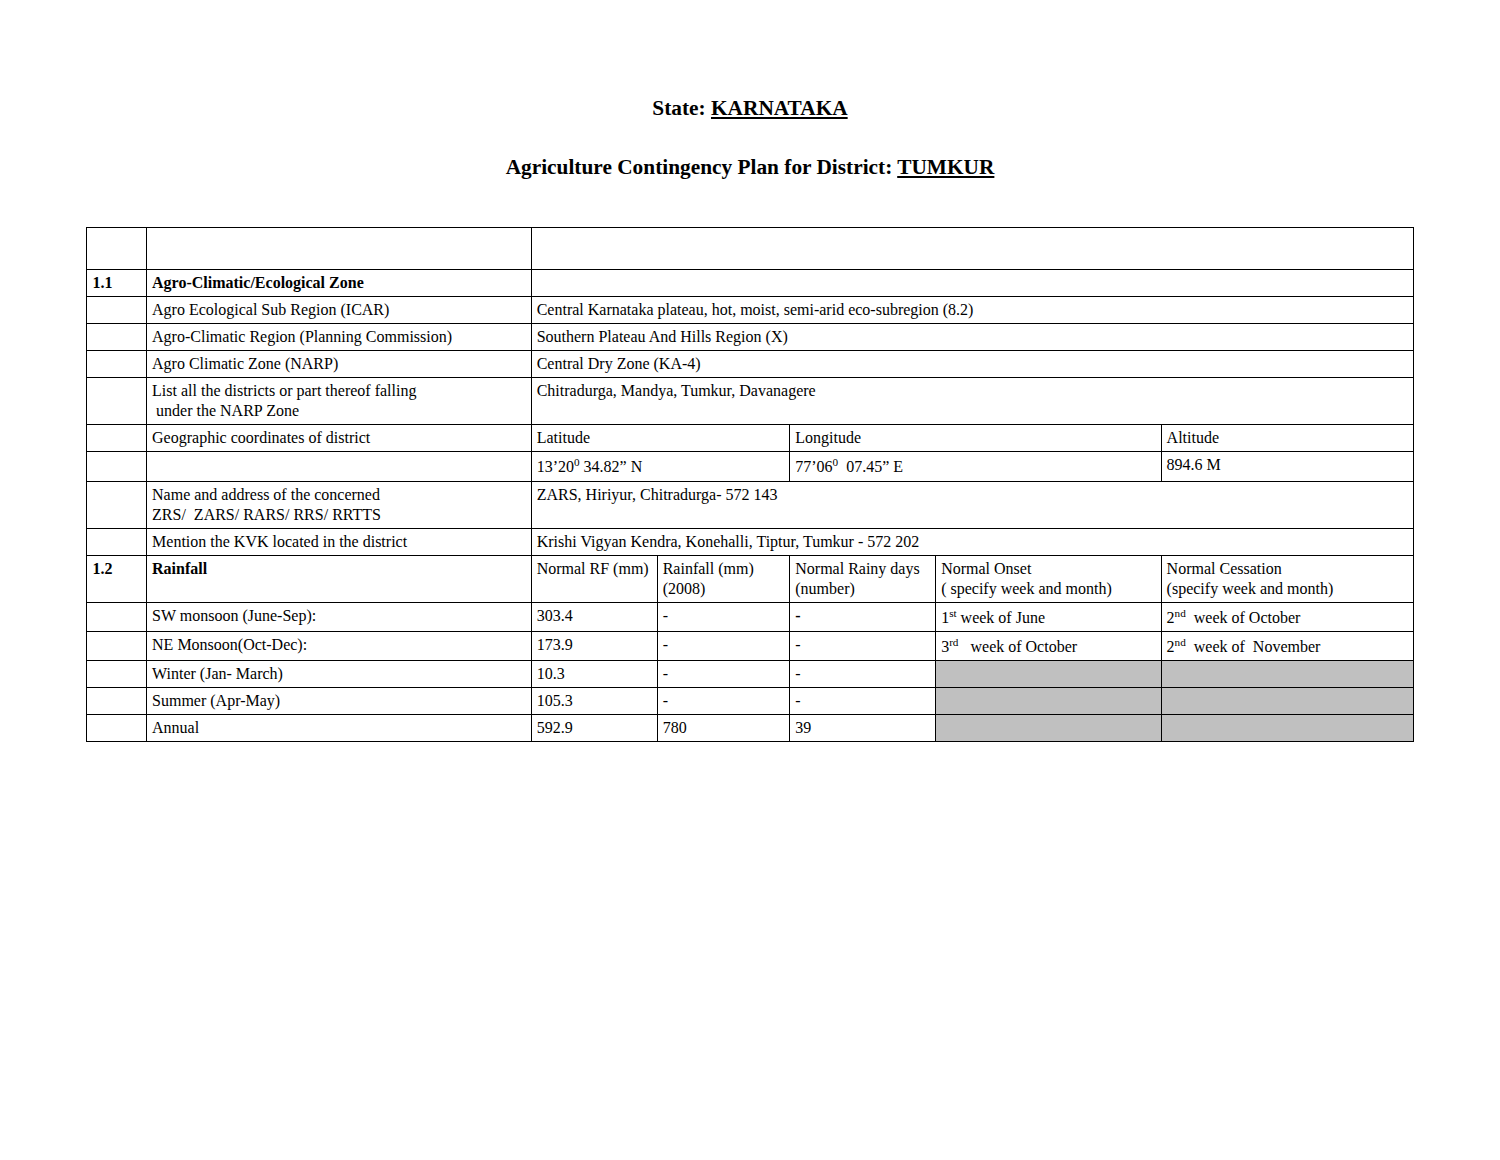State: KARNATAKA
Agriculture Contingency Plan for District: TUMKUR
| 1.1 | Agro-Climatic/Ecological Zone | |
| | Agro Ecological Sub Region (ICAR) | Central Karnataka plateau, hot, moist, semi-arid eco-subregion (8.2) |
| | Agro-Climatic Region (Planning Commission) | Southern Plateau And Hills Region (X) |
| | Agro Climatic Zone (NARP) | Central Dry Zone (KA-4) |
| | List all the districts or part thereof falling under the NARP Zone | Chitradurga, Mandya, Tumkur, Davanagere |
| | Geographic coordinates of district | Latitude | Longitude | Altitude |
| | | 13’20 0 34.82” N | 77’06 0 07.45” E | 894.6 M |
| | Name and address of the concerned ZRS/ ZARS/ RARS/ RRS/ RRTTS | ZARS, Hiriyur, Chitradurga- 572 143 |
| | Mention the KVK located in the district | Krishi Vigyan Kendra, Konehalli, Tiptur, Tumkur - 572 202 |
| 1.2 | Rainfall | Normal RF (mm) | Rainfall (mm) (2008) | Normal Rainy days (number) | Normal Onset ( specify week and month) | Normal Cessation (specify week and month) |
| | SW monsoon (June-Sep): | 303.4 | - | - | 1 st week of June | 2 nd week of October |
| | NE Monsoon(Oct-Dec): | 173.9 | - | - | 3 rd week of October | 2 nd week of November |
| | Winter (Jan- March) | 10.3 | - | - | | |
| | Summer (Apr-May) | 105.3 | - | - | | |
| | Annual | 592.9 | 780 | 39 | | |